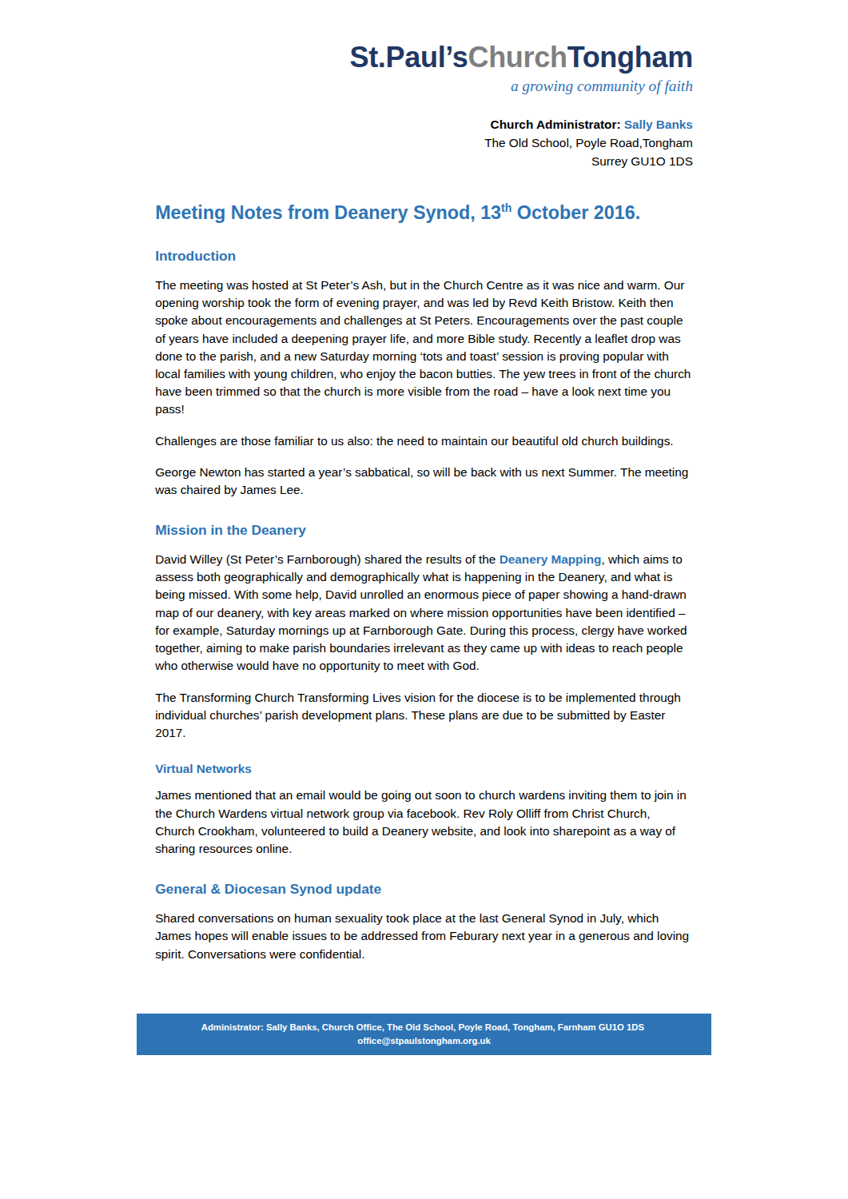St.Paul’s Church Tongham
a growing community of faith
Church Administrator: Sally Banks
The Old School, Poyle Road,Tongham
Surrey GU1O 1DS
Meeting Notes from Deanery Synod, 13th October 2016.
Introduction
The meeting was hosted at St Peter’s Ash, but in the Church Centre as it was nice and warm. Our opening worship took the form of evening prayer, and was led by Revd Keith Bristow. Keith then spoke about encouragements and challenges at St Peters. Encouragements over the past couple of years have included a deepening prayer life, and more Bible study. Recently a leaflet drop was done to the parish, and a new Saturday morning ‘tots and toast’ session is proving popular with local families with young children, who enjoy the bacon butties. The yew trees in front of the church have been trimmed so that the church is more visible from the road – have a look next time you pass!
Challenges are those familiar to us also: the need to maintain our beautiful old church buildings.
George Newton has started a year’s sabbatical, so will be back with us next Summer. The meeting was chaired by James Lee.
Mission in the Deanery
David Willey (St Peter’s Farnborough) shared the results of the Deanery Mapping, which aims to assess both geographically and demographically what is happening in the Deanery, and what is being missed. With some help, David unrolled an enormous piece of paper showing a hand-drawn map of our deanery, with key areas marked on where mission opportunities have been identified – for example, Saturday mornings up at Farnborough Gate. During this process, clergy have worked together, aiming to make parish boundaries irrelevant as they came up with ideas to reach people who otherwise would have no opportunity to meet with God.
The Transforming Church Transforming Lives vision for the diocese is to be implemented through individual churches’ parish development plans. These plans are due to be submitted by Easter 2017.
Virtual Networks
James mentioned that an email would be going out soon to church wardens inviting them to join in the Church Wardens virtual network group via facebook. Rev Roly Olliff from Christ Church, Church Crookham, volunteered to build a Deanery website, and look into sharepoint as a way of sharing resources online.
General & Diocesan Synod update
Shared conversations on human sexuality took place at the last General Synod in July, which James hopes will enable issues to be addressed from Feburary next year in a generous and loving spirit. Conversations were confidential.
Administrator: Sally Banks, Church Office, The Old School, Poyle Road, Tongham, Farnham GU1O 1DS office@stpaulstongham.org.uk